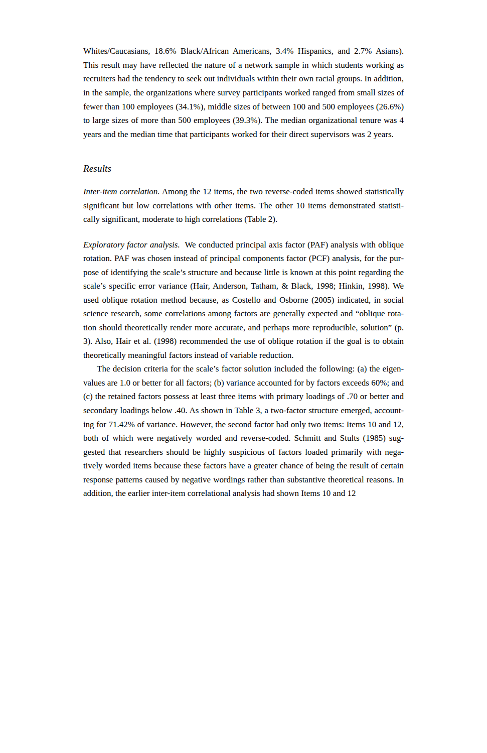Whites/Caucasians, 18.6% Black/African Americans, 3.4% Hispanics, and 2.7% Asians). This result may have reflected the nature of a network sample in which students working as recruiters had the tendency to seek out individuals within their own racial groups. In addition, in the sample, the organizations where survey participants worked ranged from small sizes of fewer than 100 employees (34.1%), middle sizes of between 100 and 500 employees (26.6%) to large sizes of more than 500 employees (39.3%). The median organizational tenure was 4 years and the median time that participants worked for their direct supervisors was 2 years.
Results
Inter-item correlation. Among the 12 items, the two reverse-coded items showed statistically significant but low correlations with other items. The other 10 items demonstrated statistically significant, moderate to high correlations (Table 2).
Exploratory factor analysis. We conducted principal axis factor (PAF) analysis with oblique rotation. PAF was chosen instead of principal components factor (PCF) analysis, for the purpose of identifying the scale’s structure and because little is known at this point regarding the scale’s specific error variance (Hair, Anderson, Tatham, & Black, 1998; Hinkin, 1998). We used oblique rotation method because, as Costello and Osborne (2005) indicated, in social science research, some correlations among factors are generally expected and “oblique rotation should theoretically render more accurate, and perhaps more reproducible, solution” (p. 3). Also, Hair et al. (1998) recommended the use of oblique rotation if the goal is to obtain theoretically meaningful factors instead of variable reduction.
The decision criteria for the scale’s factor solution included the following: (a) the eigenvalues are 1.0 or better for all factors; (b) variance accounted for by factors exceeds 60%; and (c) the retained factors possess at least three items with primary loadings of .70 or better and secondary loadings below .40. As shown in Table 3, a two-factor structure emerged, accounting for 71.42% of variance. However, the second factor had only two items: Items 10 and 12, both of which were negatively worded and reverse-coded. Schmitt and Stults (1985) suggested that researchers should be highly suspicious of factors loaded primarily with negatively worded items because these factors have a greater chance of being the result of certain response patterns caused by negative wordings rather than substantive theoretical reasons. In addition, the earlier inter-item correlational analysis had shown Items 10 and 12